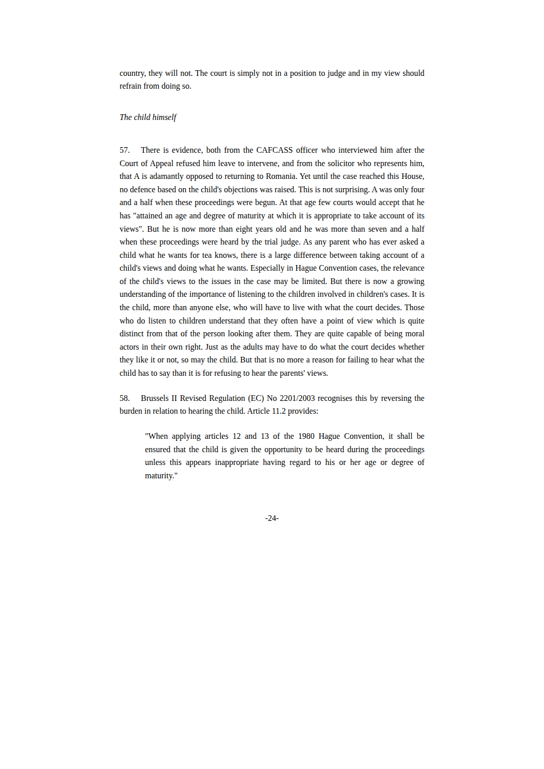country, they will not. The court is simply not in a position to judge and in my view should refrain from doing so.
The child himself
57. There is evidence, both from the CAFCASS officer who interviewed him after the Court of Appeal refused him leave to intervene, and from the solicitor who represents him, that A is adamantly opposed to returning to Romania. Yet until the case reached this House, no defence based on the child's objections was raised. This is not surprising. A was only four and a half when these proceedings were begun. At that age few courts would accept that he has "attained an age and degree of maturity at which it is appropriate to take account of its views". But he is now more than eight years old and he was more than seven and a half when these proceedings were heard by the trial judge. As any parent who has ever asked a child what he wants for tea knows, there is a large difference between taking account of a child's views and doing what he wants. Especially in Hague Convention cases, the relevance of the child's views to the issues in the case may be limited. But there is now a growing understanding of the importance of listening to the children involved in children's cases. It is the child, more than anyone else, who will have to live with what the court decides. Those who do listen to children understand that they often have a point of view which is quite distinct from that of the person looking after them. They are quite capable of being moral actors in their own right. Just as the adults may have to do what the court decides whether they like it or not, so may the child. But that is no more a reason for failing to hear what the child has to say than it is for refusing to hear the parents' views.
58. Brussels II Revised Regulation (EC) No 2201/2003 recognises this by reversing the burden in relation to hearing the child. Article 11.2 provides:
"When applying articles 12 and 13 of the 1980 Hague Convention, it shall be ensured that the child is given the opportunity to be heard during the proceedings unless this appears inappropriate having regard to his or her age or degree of maturity."
-24-